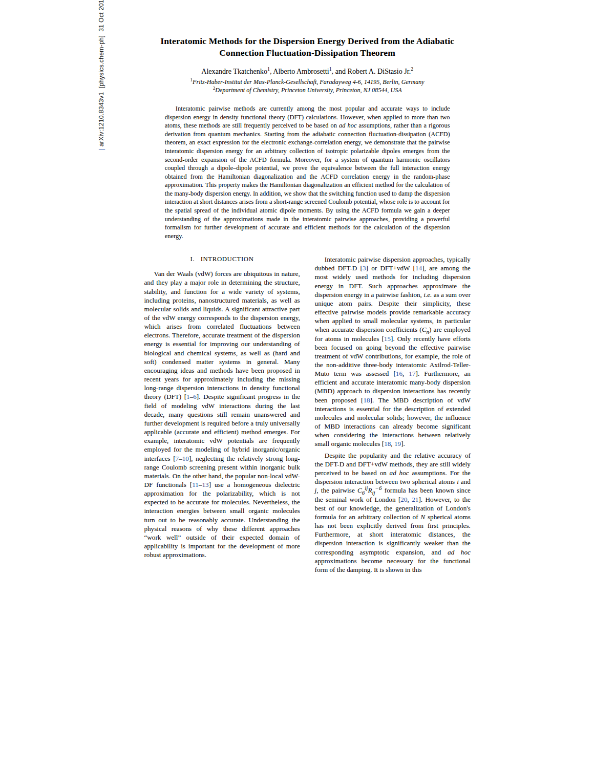|arXiv:1210.8343v1 [physics.chem-ph] 31 Oct 2012
Interatomic Methods for the Dispersion Energy Derived from the Adiabatic
Connection Fluctuation-Dissipation Theorem
Alexandre Tkatchenko1, Alberto Ambrosetti1, and Robert A. DiStasio Jr.2
1Fritz-Haber-Institut der Max-Planck-Gesellschaft, Faradayweg 4-6, 14195, Berlin, Germany
2Department of Chemistry, Princeton University, Princeton, NJ 08544, USA
Interatomic pairwise methods are currently among the most popular and accurate ways to include dispersion energy in density functional theory (DFT) calculations. However, when applied to more than two atoms, these methods are still frequently perceived to be based on ad hoc assumptions, rather than a rigorous derivation from quantum mechanics. Starting from the adiabatic connection fluctuation-dissipation (ACFD) theorem, an exact expression for the electronic exchange-correlation energy, we demonstrate that the pairwise interatomic dispersion energy for an arbitrary collection of isotropic polarizable dipoles emerges from the second-order expansion of the ACFD formula. Moreover, for a system of quantum harmonic oscillators coupled through a dipole–dipole potential, we prove the equivalence between the full interaction energy obtained from the Hamiltonian diagonalization and the ACFD correlation energy in the random-phase approximation. This property makes the Hamiltonian diagonalization an efficient method for the calculation of the many-body dispersion energy. In addition, we show that the switching function used to damp the dispersion interaction at short distances arises from a short-range screened Coulomb potential, whose role is to account for the spatial spread of the individual atomic dipole moments. By using the ACFD formula we gain a deeper understanding of the approximations made in the interatomic pairwise approaches, providing a powerful formalism for further development of accurate and efficient methods for the calculation of the dispersion energy.
I. Introduction
Van der Waals (vdW) forces are ubiquitous in nature, and they play a major role in determining the structure, stability, and function for a wide variety of systems, including proteins, nanostructured materials, as well as molecular solids and liquids. A significant attractive part of the vdW energy corresponds to the dispersion energy, which arises from correlated fluctuations between electrons. Therefore, accurate treatment of the dispersion energy is essential for improving our understanding of biological and chemical systems, as well as (hard and soft) condensed matter systems in general. Many encouraging ideas and methods have been proposed in recent years for approximately including the missing long-range dispersion interactions in density functional theory (DFT) [1–6]. Despite significant progress in the field of modeling vdW interactions during the last decade, many questions still remain unanswered and further development is required before a truly universally applicable (accurate and efficient) method emerges. For example, interatomic vdW potentials are frequently employed for the modeling of hybrid inorganic/organic interfaces [7–10], neglecting the relatively strong long-range Coulomb screening present within inorganic bulk materials. On the other hand, the popular non-local vdW-DF functionals [11–13] use a homogeneous dielectric approximation for the polarizability, which is not expected to be accurate for molecules. Nevertheless, the interaction energies between small organic molecules turn out to be reasonably accurate. Understanding the physical reasons of why these different approaches “work well” outside of their expected domain of applicability is important for the development of more robust approximations.
Interatomic pairwise dispersion approaches, typically dubbed DFT-D [3] or DFT+vdW [14], are among the most widely used methods for including dispersion energy in DFT. Such approaches approximate the dispersion energy in a pairwise fashion, i.e. as a sum over unique atom pairs. Despite their simplicity, these effective pairwise models provide remarkable accuracy when applied to small molecular systems, in particular when accurate dispersion coefficients (Cn) are employed for atoms in molecules [15]. Only recently have efforts been focused on going beyond the effective pairwise treatment of vdW contributions, for example, the role of the non-additive three-body interatomic Axilrod-Teller-Muto term was assessed [16, 17]. Furthermore, an efficient and accurate interatomic many-body dispersion (MBD) approach to dispersion interactions has recently been proposed [18]. The MBD description of vdW interactions is essential for the description of extended molecules and molecular solids; however, the influence of MBD interactions can already become significant when considering the interactions between relatively small organic molecules [18, 19].
Despite the popularity and the relative accuracy of the DFT-D and DFT+vdW methods, they are still widely perceived to be based on ad hoc assumptions. For the dispersion interaction between two spherical atoms i and j, the pairwise C6ijRij−6 formula has been known since the seminal work of London [20, 21]. However, to the best of our knowledge, the generalization of London's formula for an arbitrary collection of N spherical atoms has not been explicitly derived from first principles. Furthermore, at short interatomic distances, the dispersion interaction is significantly weaker than the corresponding asymptotic expansion, and ad hoc approximations become necessary for the functional form of the damping. It is shown in this